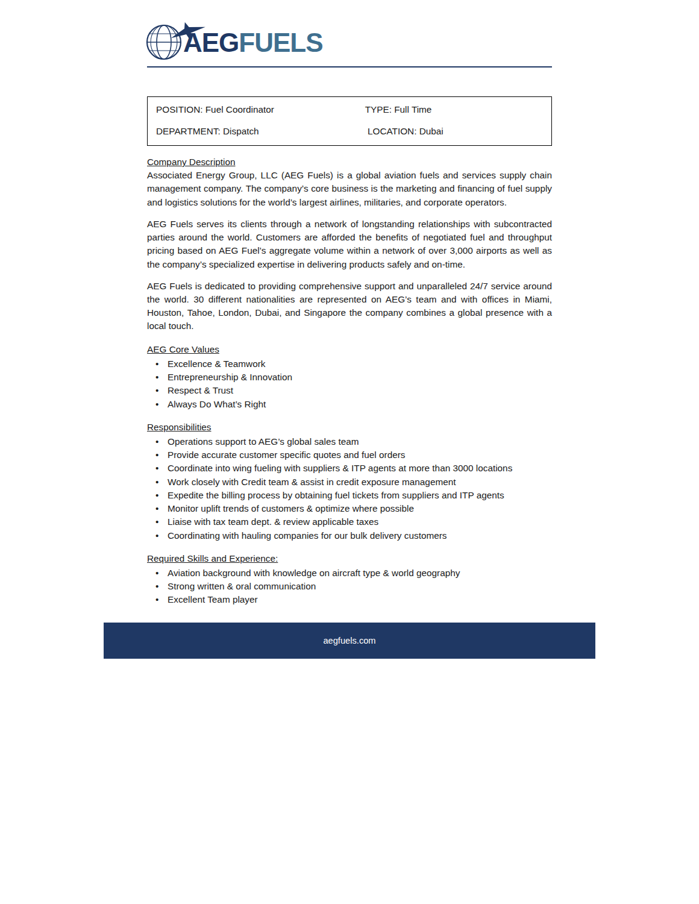AEGFUELS
POSITION: Fuel Coordinator
TYPE: Full Time
DEPARTMENT: Dispatch
LOCATION: Dubai
Company Description
Associated Energy Group, LLC (AEG Fuels) is a global aviation fuels and services supply chain management company. The company’s core business is the marketing and financing of fuel supply and logistics solutions for the world’s largest airlines, militaries, and corporate operators.
AEG Fuels serves its clients through a network of longstanding relationships with subcontracted parties around the world. Customers are afforded the benefits of negotiated fuel and throughput pricing based on AEG Fuel’s aggregate volume within a network of over 3,000 airports as well as the company’s specialized expertise in delivering products safely and on-time.
AEG Fuels is dedicated to providing comprehensive support and unparalleled 24/7 service around the world. 30 different nationalities are represented on AEG’s team and with offices in Miami, Houston, Tahoe, London, Dubai, and Singapore the company combines a global presence with a local touch.
AEG Core Values
Excellence & Teamwork
Entrepreneurship & Innovation
Respect & Trust
Always Do What’s Right
Responsibilities
Operations support to AEG’s global sales team
Provide accurate customer specific quotes and fuel orders
Coordinate into wing fueling with suppliers & ITP agents at more than 3000 locations
Work closely with Credit team & assist in credit exposure management
Expedite the billing process by obtaining fuel tickets from suppliers and ITP agents
Monitor uplift trends of customers & optimize where possible
Liaise with tax team dept. & review applicable taxes
Coordinating with hauling companies for our bulk delivery customers
Required Skills and Experience:
Aviation background with knowledge on aircraft type & world geography
Strong written & oral communication
Excellent Team player
aegfuels.com